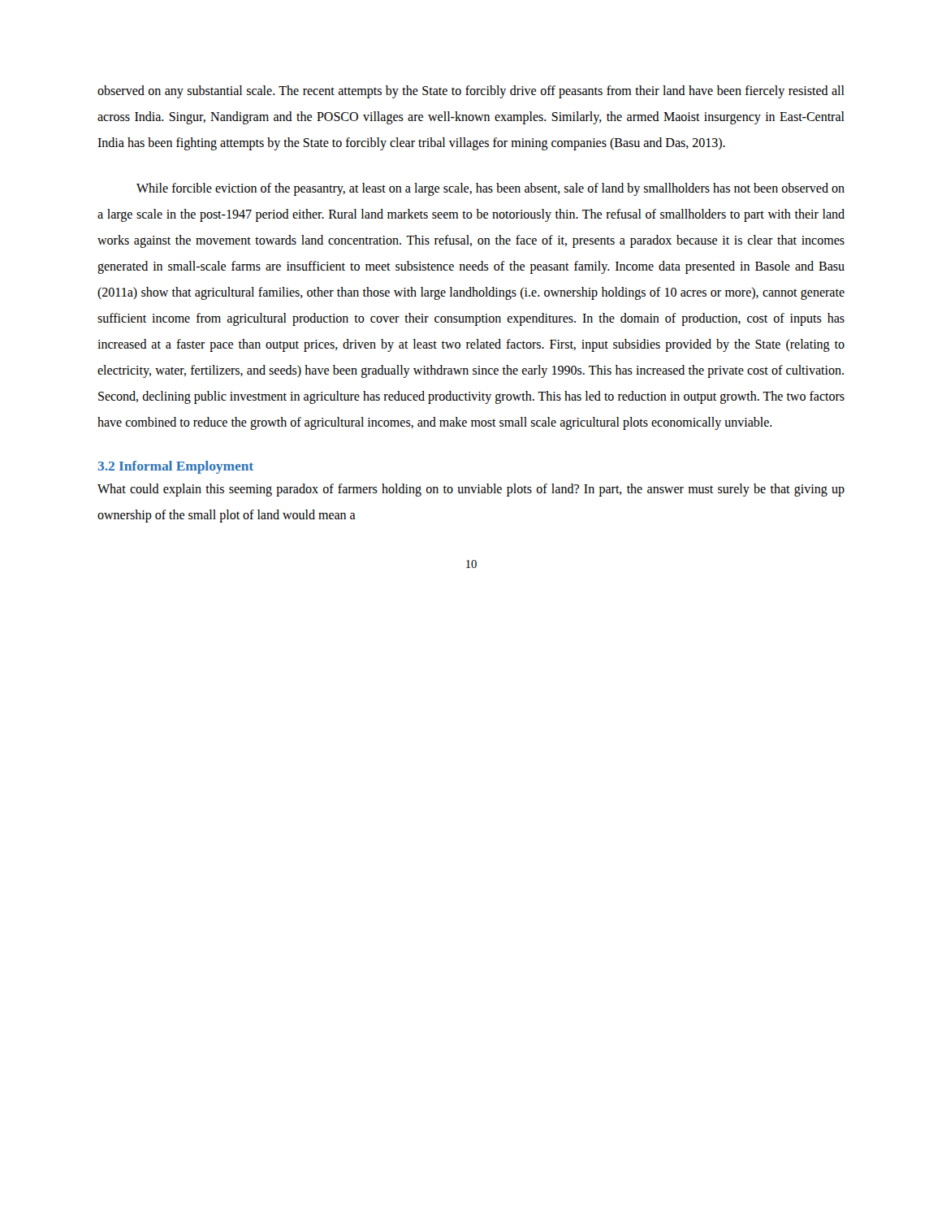observed on any substantial scale. The recent attempts by the State to forcibly drive off peasants from their land have been fiercely resisted all across India. Singur, Nandigram and the POSCO villages are well-known examples. Similarly, the armed Maoist insurgency in East-Central India has been fighting attempts by the State to forcibly clear tribal villages for mining companies (Basu and Das, 2013).
While forcible eviction of the peasantry, at least on a large scale, has been absent, sale of land by smallholders has not been observed on a large scale in the post-1947 period either. Rural land markets seem to be notoriously thin. The refusal of smallholders to part with their land works against the movement towards land concentration. This refusal, on the face of it, presents a paradox because it is clear that incomes generated in small-scale farms are insufficient to meet subsistence needs of the peasant family. Income data presented in Basole and Basu (2011a) show that agricultural families, other than those with large landholdings (i.e. ownership holdings of 10 acres or more), cannot generate sufficient income from agricultural production to cover their consumption expenditures. In the domain of production, cost of inputs has increased at a faster pace than output prices, driven by at least two related factors. First, input subsidies provided by the State (relating to electricity, water, fertilizers, and seeds) have been gradually withdrawn since the early 1990s. This has increased the private cost of cultivation. Second, declining public investment in agriculture has reduced productivity growth. This has led to reduction in output growth. The two factors have combined to reduce the growth of agricultural incomes, and make most small scale agricultural plots economically unviable.
3.2 Informal Employment
What could explain this seeming paradox of farmers holding on to unviable plots of land? In part, the answer must surely be that giving up ownership of the small plot of land would mean a
10